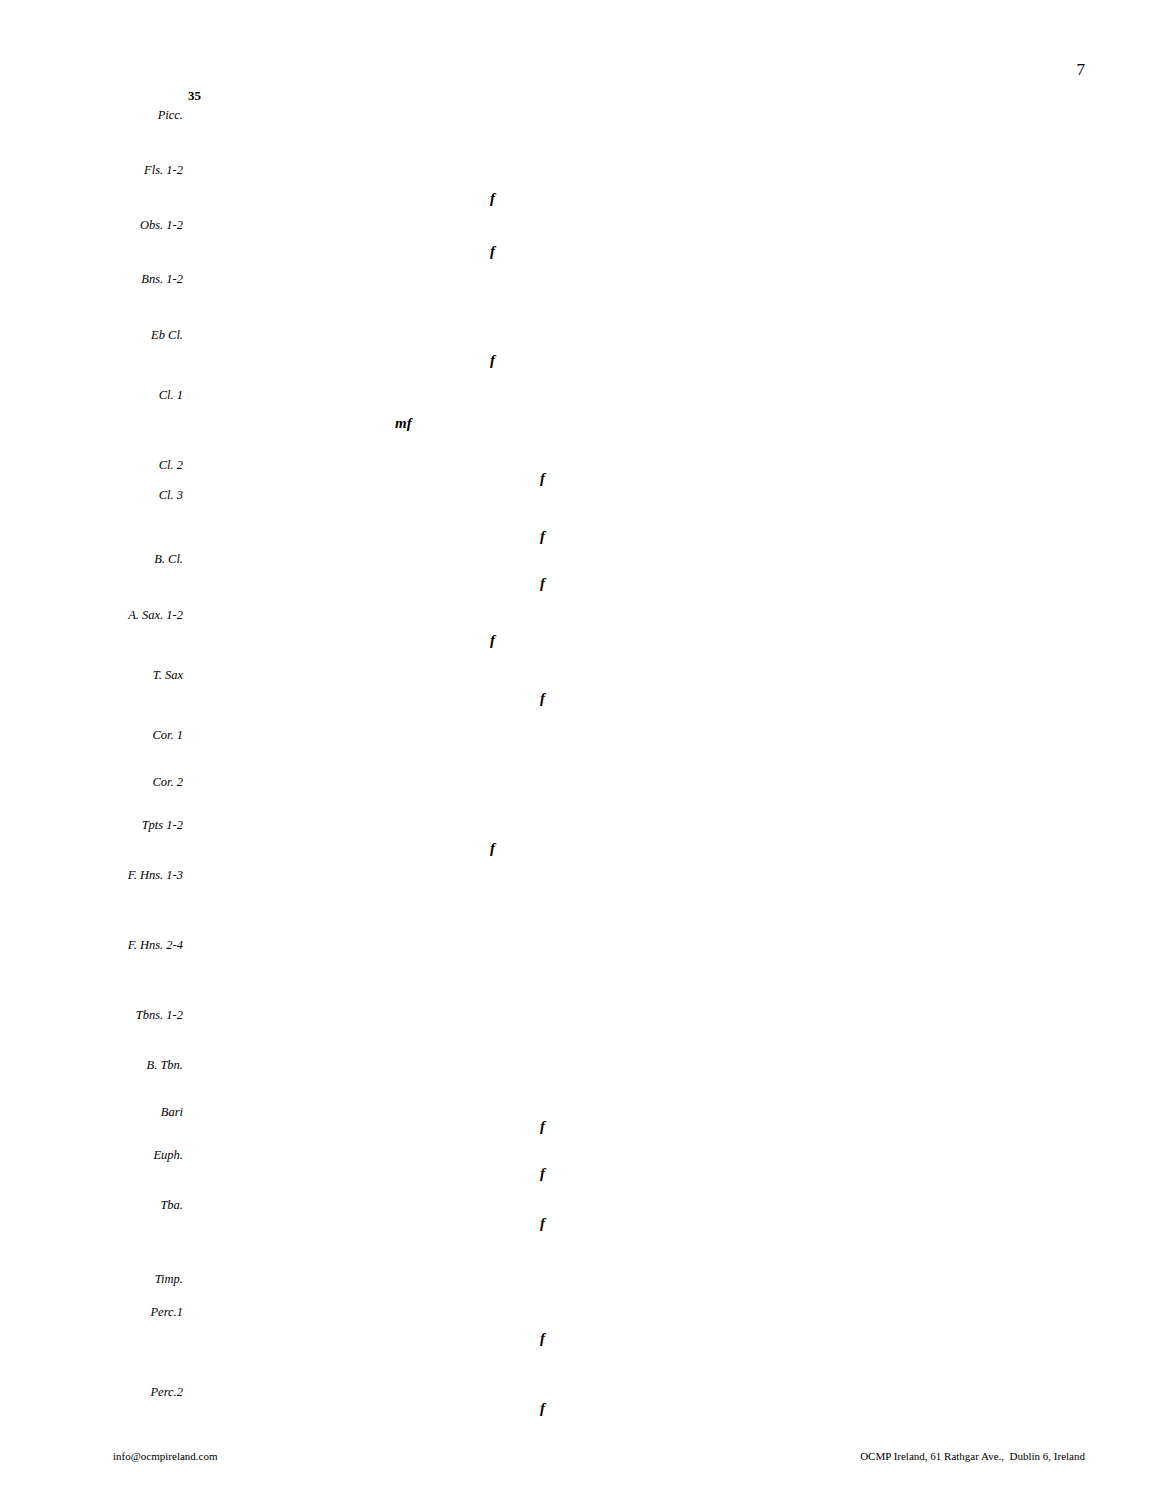7
35
Picc.
Fls. 1-2
Obs. 1-2
Bns. 1-2
Eb Cl.
Cl. 1
Cl. 2
Cl. 3
B. Cl.
A. Sax. 1-2
T. Sax
Cor. 1
Cor. 2
Tpts 1-2
F. Hns. 1-3
F. Hns. 2-4
Tbns. 1-2
B. Tbn.
Bari
Euph.
Tba.
Timp.
Perc.1
Perc.2
f
f
f
mf
f
f
f
f
f
f
f
f
f
f
f
info@ocmpireland.com
OCMP Ireland, 61 Rathgar Ave., Dublin 6, Ireland